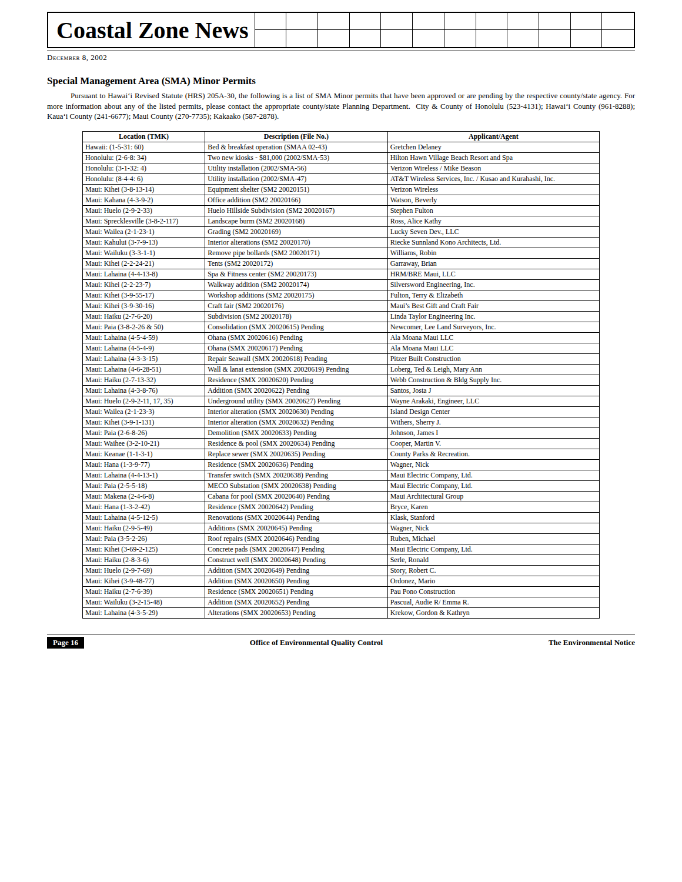Coastal Zone News
December 8, 2002
Special Management Area (SMA) Minor Permits
Pursuant to Hawaiʻi Revised Statute (HRS) 205A-30, the following is a list of SMA Minor permits that have been approved or are pending by the respective county/state agency. For more information about any of the listed permits, please contact the appropriate county/state Planning Department. City & County of Honolulu (523-4131); Hawaiʻi County (961-8288); Kauaʻi County (241-6677); Maui County (270-7735); Kakaako (587-2878).
| Location (TMK) | Description (File No.) | Applicant/Agent |
| --- | --- | --- |
| Hawaii: (1-5-31: 60) | Bed & breakfast operation (SMAA 02-43) | Gretchen Delaney |
| Honolulu: (2-6-8: 34) | Two new kiosks - $81,000 (2002/SMA-53) | Hilton Hawn Village Beach Resort and Spa |
| Honolulu: (3-1-32: 4) | Utility installation (2002/SMA-56) | Verizon Wireless / Mike Beason |
| Honolulu: (8-4-4: 6) | Utility installation (2002/SMA-47) | AT&T Wireless Services, Inc. / Kusao and Kurahashi, Inc. |
| Maui: Kihei (3-8-13-14) | Equipment shelter (SM2 20020151) | Verizon Wireless |
| Maui: Kahana (4-3-9-2) | Office addition (SM2 20020166) | Watson, Beverly |
| Maui: Huelo (2-9-2-33) | Huelo Hillside Subdivision (SM2 20020167) | Stephen Fulton |
| Maui: Sprecklesville (3-8-2-117) | Landscape burm (SM2 20020168) | Ross, Alice Kathy |
| Maui: Wailea (2-1-23-1) | Grading (SM2 20020169) | Lucky Seven Dev., LLC |
| Maui: Kahului (3-7-9-13) | Interior alterations (SM2 20020170) | Riecke Sunnland Kono Architects, Ltd. |
| Maui: Wailuku (3-3-1-1) | Remove pipe bollards (SM2 20020171) | Williams, Robin |
| Maui: Kihei (2-2-24-21) | Tents (SM2 20020172) | Garraway, Brian |
| Maui: Lahaina (4-4-13-8) | Spa & Fitness center (SM2 20020173) | HRM/BRE Maui, LLC |
| Maui: Kihei (2-2-23-7) | Walkway addition (SM2 20020174) | Silversword Engineering, Inc. |
| Maui: Kihei (3-9-55-17) | Workshop additions (SM2 20020175) | Fulton, Terry & Elizabeth |
| Maui: Kihei (3-9-30-16) | Craft fair (SM2 20020176) | Maui’s Best Gift and Craft Fair |
| Maui: Haiku (2-7-6-20) | Subdivision (SM2 20020178) | Linda Taylor Engineering Inc. |
| Maui: Paia (3-8-2-26 & 50) | Consolidation (SMX 20020615) Pending | Newcomer, Lee Land Surveyors, Inc. |
| Maui: Lahaina (4-5-4-59) | Ohana (SMX 20020616) Pending | Ala Moana Maui LLC |
| Maui: Lahaina (4-5-4-9) | Ohana (SMX 20020617) Pending | Ala Moana Maui LLC |
| Maui: Lahaina (4-3-3-15) | Repair Seawall (SMX 20020618) Pending | Pitzer Built Construction |
| Maui: Lahaina (4-6-28-51) | Wall & lanai extension (SMX 20020619) Pending | Loberg, Ted & Leigh, Mary Ann |
| Maui: Haiku (2-7-13-32) | Residence (SMX 20020620) Pending | Webb Construction & Bldg Supply Inc. |
| Maui: Lahaina (4-3-8-76) | Addition (SMX 20020622) Pending | Santos, Josta J |
| Maui: Huelo (2-9-2-11, 17, 35) | Underground utility (SMX 20020627) Pending | Wayne Arakaki, Engineer, LLC |
| Maui: Wailea (2-1-23-3) | Interior alteration (SMX 20020630) Pending | Island Design Center |
| Maui: Kihei (3-9-1-131) | Interior alteration (SMX 20020632) Pending | Withers, Sherry J. |
| Maui: Paia (2-6-8-26) | Demolition (SMX 20020633) Pending | Johnson, James I |
| Maui: Waihee (3-2-10-21) | Residence & pool (SMX 20020634) Pending | Cooper, Martin V. |
| Maui: Keanae (1-1-3-1) | Replace sewer (SMX 20020635) Pending | County Parks & Recreation. |
| Maui: Hana (1-3-9-77) | Residence (SMX 20020636) Pending | Wagner, Nick |
| Maui: Lahaina (4-4-13-1) | Transfer switch (SMX 20020638) Pending | Maui Electric Company, Ltd. |
| Maui: Paia (2-5-5-18) | MECO Substation (SMX 20020638) Pending | Maui Electric Company, Ltd. |
| Maui: Makena (2-4-6-8) | Cabana for pool (SMX 20020640) Pending | Maui Architectural Group |
| Maui: Hana (1-3-2-42) | Residence (SMX 20020642) Pending | Bryce, Karen |
| Maui: Lahaina (4-5-12-5) | Renovations (SMX 20020644) Pending | Klask, Stanford |
| Maui: Haiku (2-9-5-49) | Additions (SMX 20020645) Pending | Wagner, Nick |
| Maui: Paia (3-5-2-26) | Roof repairs (SMX 20020646) Pending | Ruben, Michael |
| Maui: Kihei (3-69-2-125) | Concrete pads (SMX 20020647) Pending | Maui Electric Company, Ltd. |
| Maui: Haiku (2-8-3-6) | Construct well (SMX 20020648) Pending | Serle, Ronald |
| Maui: Huelo (2-9-7-69) | Addition (SMX 20020649) Pending | Story, Robert C. |
| Maui: Kihei (3-9-48-77) | Addition (SMX 20020650) Pending | Ordonez, Mario |
| Maui: Haiku (2-7-6-39) | Residence (SMX 20020651) Pending | Pau Pono Construction |
| Maui: Wailuku (3-2-15-48) | Addition (SMX 20020652) Pending | Pascual, Audie R/ Emma R. |
| Maui: Lahaina (4-3-5-29) | Alterations (SMX 20020653) Pending | Krekow, Gordon & Kathryn |
Page 16 Office of Environmental Quality Control The Environmental Notice